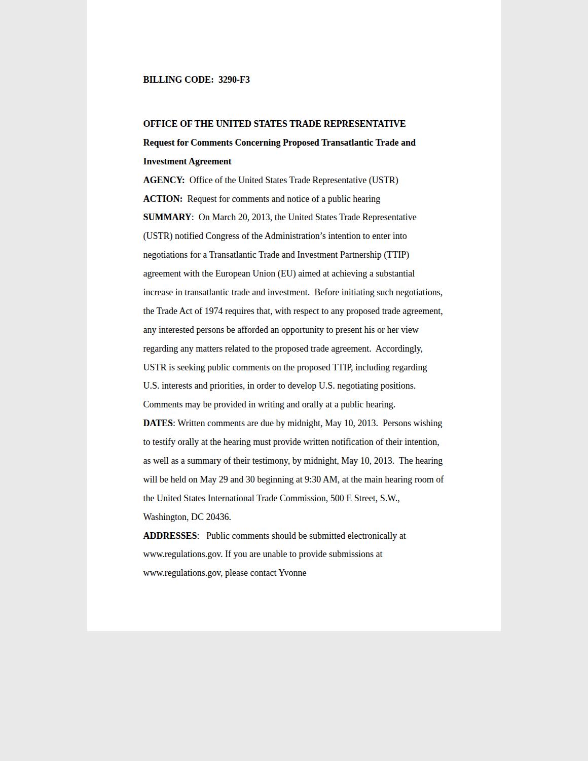BILLING CODE: 3290-F3
OFFICE OF THE UNITED STATES TRADE REPRESENTATIVE
Request for Comments Concerning Proposed Transatlantic Trade and Investment Agreement
AGENCY: Office of the United States Trade Representative (USTR)
ACTION: Request for comments and notice of a public hearing
SUMMARY: On March 20, 2013, the United States Trade Representative (USTR) notified Congress of the Administration’s intention to enter into negotiations for a Transatlantic Trade and Investment Partnership (TTIP) agreement with the European Union (EU) aimed at achieving a substantial increase in transatlantic trade and investment. Before initiating such negotiations, the Trade Act of 1974 requires that, with respect to any proposed trade agreement, any interested persons be afforded an opportunity to present his or her view regarding any matters related to the proposed trade agreement. Accordingly, USTR is seeking public comments on the proposed TTIP, including regarding U.S. interests and priorities, in order to develop U.S. negotiating positions. Comments may be provided in writing and orally at a public hearing.
DATES: Written comments are due by midnight, May 10, 2013. Persons wishing to testify orally at the hearing must provide written notification of their intention, as well as a summary of their testimony, by midnight, May 10, 2013. The hearing will be held on May 29 and 30 beginning at 9:30 AM, at the main hearing room of the United States International Trade Commission, 500 E Street, S.W., Washington, DC 20436.
ADDRESSES: Public comments should be submitted electronically at www.regulations.gov. If you are unable to provide submissions at www.regulations.gov, please contact Yvonne